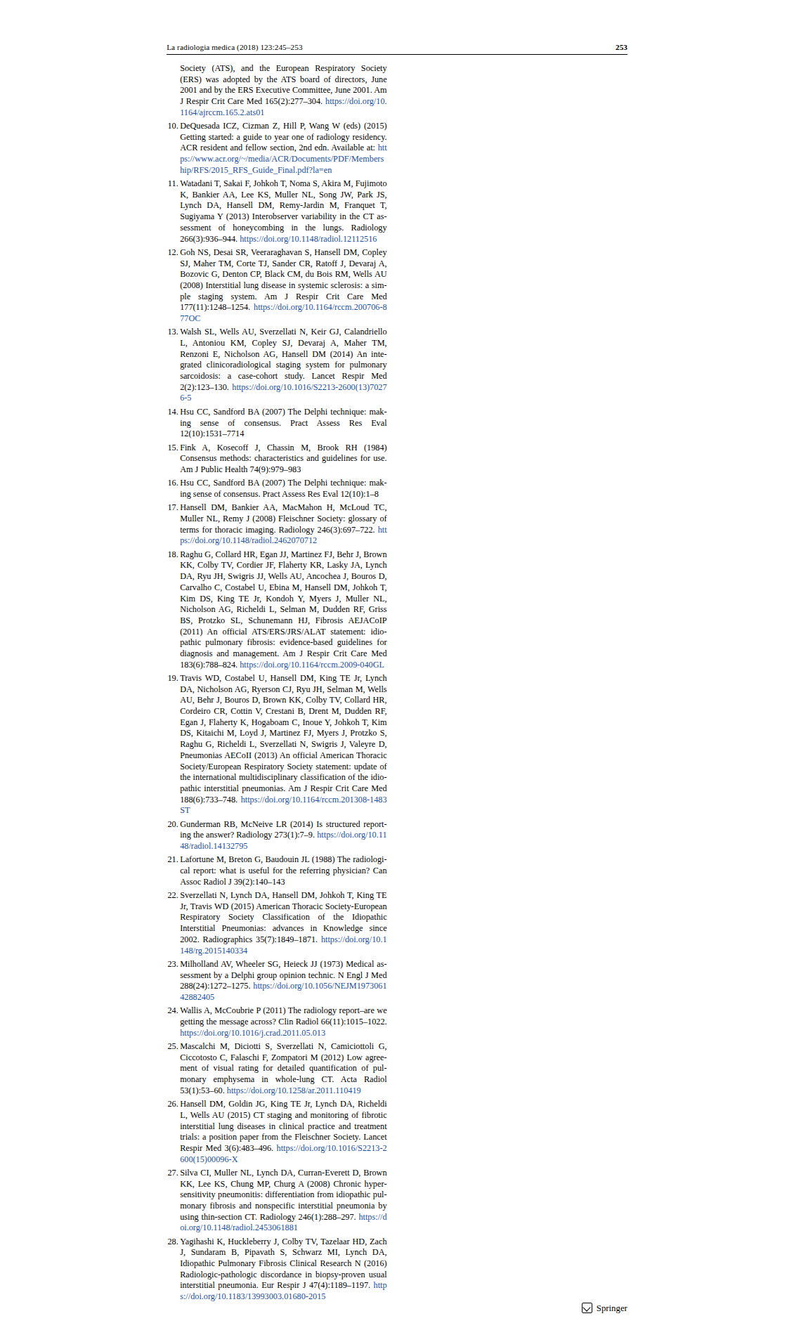La radiologia medica (2018) 123:245–253
253
Society (ATS), and the European Respiratory Society (ERS) was adopted by the ATS board of directors, June 2001 and by the ERS Executive Committee, June 2001. Am J Respir Crit Care Med 165(2):277–304. https://doi.org/10.1164/ajrccm.165.2.ats01
DeQuesada ICZ, Cizman Z, Hill P, Wang W (eds) (2015) Getting started: a guide to year one of radiology residency. ACR resident and fellow section, 2nd edn. Available at: https://www.acr.org/~/media/ACR/Documents/PDF/Membership/RFS/2015_RFS_Guide_Final.pdf?la=en
Watadani T, Sakai F, Johkoh T, Noma S, Akira M, Fujimoto K, Bankier AA, Lee KS, Muller NL, Song JW, Park JS, Lynch DA, Hansell DM, Remy-Jardin M, Franquet T, Sugiyama Y (2013) Interobserver variability in the CT assessment of honeycombing in the lungs. Radiology 266(3):936–944. https://doi.org/10.1148/radiol.12112516
Goh NS, Desai SR, Veeraraghavan S, Hansell DM, Copley SJ, Maher TM, Corte TJ, Sander CR, Ratoff J, Devaraj A, Bozovic G, Denton CP, Black CM, du Bois RM, Wells AU (2008) Interstitial lung disease in systemic sclerosis: a simple staging system. Am J Respir Crit Care Med 177(11):1248–1254. https://doi.org/10.1164/rccm.200706-877OC
Walsh SL, Wells AU, Sverzellati N, Keir GJ, Calandriello L, Antoniou KM, Copley SJ, Devaraj A, Maher TM, Renzoni E, Nicholson AG, Hansell DM (2014) An integrated clinicoradiological staging system for pulmonary sarcoidosis: a case-cohort study. Lancet Respir Med 2(2):123–130. https://doi.org/10.1016/S2213-2600(13)70276-5
Hsu CC, Sandford BA (2007) The Delphi technique: making sense of consensus. Pract Assess Res Eval 12(10):1531–7714
Fink A, Kosecoff J, Chassin M, Brook RH (1984) Consensus methods: characteristics and guidelines for use. Am J Public Health 74(9):979–983
Hsu CC, Sandford BA (2007) The Delphi technique: making sense of consensus. Pract Assess Res Eval 12(10):1–8
Hansell DM, Bankier AA, MacMahon H, McLoud TC, Muller NL, Remy J (2008) Fleischner Society: glossary of terms for thoracic imaging. Radiology 246(3):697–722. https://doi.org/10.1148/radiol.2462070712
Raghu G, Collard HR, Egan JJ, Martinez FJ, Behr J, Brown KK, Colby TV, Cordier JF, Flaherty KR, Lasky JA, Lynch DA, Ryu JH, Swigris JJ, Wells AU, Ancochea J, Bouros D, Carvalho C, Costabel U, Ebina M, Hansell DM, Johkoh T, Kim DS, King TE Jr, Kondoh Y, Myers J, Muller NL, Nicholson AG, Richeldi L, Selman M, Dudden RF, Griss BS, Protzko SL, Schunemann HJ, Fibrosis AEJACoIP (2011) An official ATS/ERS/JRS/ALAT statement: idiopathic pulmonary fibrosis: evidence-based guidelines for diagnosis and management. Am J Respir Crit Care Med 183(6):788–824. https://doi.org/10.1164/rccm.2009-040GL
Travis WD, Costabel U, Hansell DM, King TE Jr, Lynch DA, Nicholson AG, Ryerson CJ, Ryu JH, Selman M, Wells AU, Behr J, Bouros D, Brown KK, Colby TV, Collard HR, Cordeiro CR, Cottin V, Crestani B, Drent M, Dudden RF, Egan J, Flaherty K, Hogaboam C, Inoue Y, Johkoh T, Kim DS, Kitaichi M, Loyd J, Martinez FJ, Myers J, Protzko S, Raghu G, Richeldi L, Sverzellati N, Swigris J, Valeyre D, Pneumonias AECoII (2013) An official American Thoracic Society/European Respiratory Society statement: update of the international multidisciplinary classification of the idiopathic interstitial pneumonias. Am J Respir Crit Care Med 188(6):733–748. https://doi.org/10.1164/rccm.201308-1483ST
Gunderman RB, McNeive LR (2014) Is structured reporting the answer? Radiology 273(1):7–9. https://doi.org/10.1148/radiol.14132795
Lafortune M, Breton G, Baudouin JL (1988) The radiological report: what is useful for the referring physician? Can Assoc Radiol J 39(2):140–143
Sverzellati N, Lynch DA, Hansell DM, Johkoh T, King TE Jr, Travis WD (2015) American Thoracic Society-European Respiratory Society Classification of the Idiopathic Interstitial Pneumonias: advances in Knowledge since 2002. Radiographics 35(7):1849–1871. https://doi.org/10.1148/rg.2015140334
Milholland AV, Wheeler SG, Heieck JJ (1973) Medical assessment by a Delphi group opinion technic. N Engl J Med 288(24):1272–1275. https://doi.org/10.1056/NEJM197306142882405
Wallis A, McCoubrie P (2011) The radiology report–are we getting the message across? Clin Radiol 66(11):1015–1022. https://doi.org/10.1016/j.crad.2011.05.013
Mascalchi M, Diciotti S, Sverzellati N, Camiciottoli G, Ciccotosto C, Falaschi F, Zompatori M (2012) Low agreement of visual rating for detailed quantification of pulmonary emphysema in whole-lung CT. Acta Radiol 53(1):53–60. https://doi.org/10.1258/ar.2011.110419
Hansell DM, Goldin JG, King TE Jr, Lynch DA, Richeldi L, Wells AU (2015) CT staging and monitoring of fibrotic interstitial lung diseases in clinical practice and treatment trials: a position paper from the Fleischner Society. Lancet Respir Med 3(6):483–496. https://doi.org/10.1016/S2213-2600(15)00096-X
Silva CI, Muller NL, Lynch DA, Curran-Everett D, Brown KK, Lee KS, Chung MP, Churg A (2008) Chronic hypersensitivity pneumonitis: differentiation from idiopathic pulmonary fibrosis and nonspecific interstitial pneumonia by using thin-section CT. Radiology 246(1):288–297. https://doi.org/10.1148/radiol.2453061881
Yagihashi K, Huckleberry J, Colby TV, Tazelaar HD, Zach J, Sundaram B, Pipavath S, Schwarz MI, Lynch DA, Idiopathic Pulmonary Fibrosis Clinical Research N (2016) Radiologic-pathologic discordance in biopsy-proven usual interstitial pneumonia. Eur Respir J 47(4):1189–1197. https://doi.org/10.1183/13993003.01680-2015
Springer